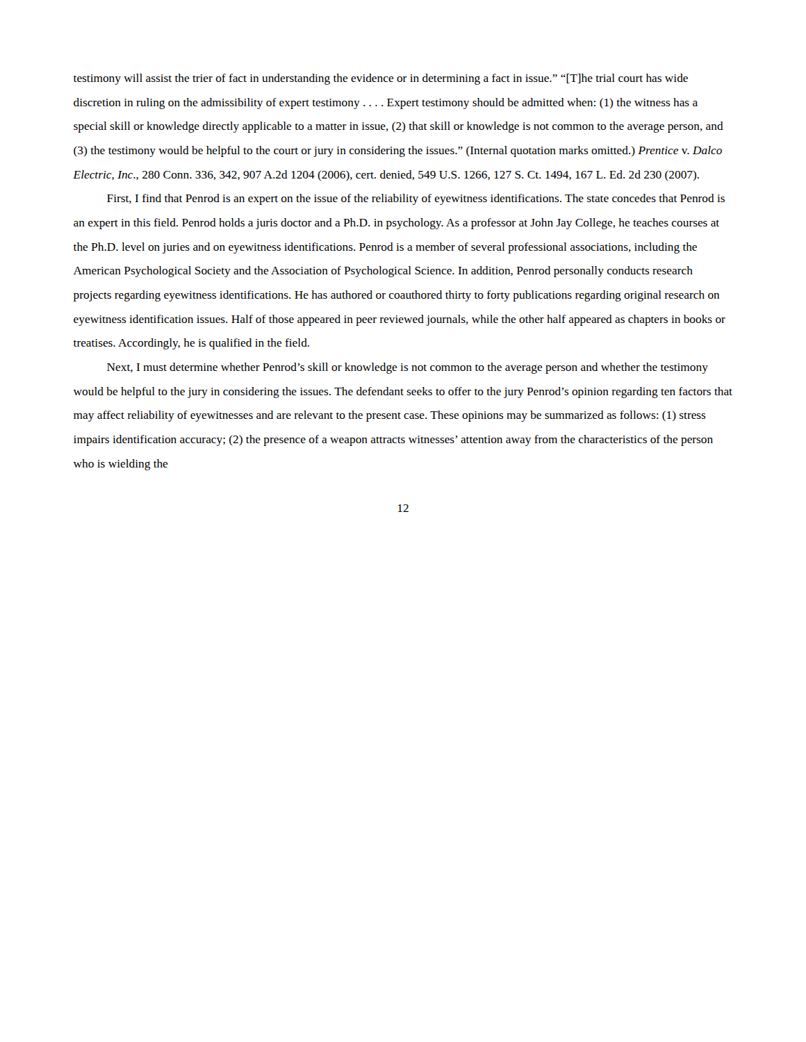testimony will assist the trier of fact in understanding the evidence or in determining a fact in issue.” “[T]he trial court has wide discretion in ruling on the admissibility of expert testimony . . . . Expert testimony should be admitted when: (1) the witness has a special skill or knowledge directly applicable to a matter in issue, (2) that skill or knowledge is not common to the average person, and (3) the testimony would be helpful to the court or jury in considering the issues.” (Internal quotation marks omitted.) Prentice v. Dalco Electric, Inc., 280 Conn. 336, 342, 907 A.2d 1204 (2006), cert. denied, 549 U.S. 1266, 127 S. Ct. 1494, 167 L. Ed. 2d 230 (2007).
First, I find that Penrod is an expert on the issue of the reliability of eyewitness identifications. The state concedes that Penrod is an expert in this field. Penrod holds a juris doctor and a Ph.D. in psychology. As a professor at John Jay College, he teaches courses at the Ph.D. level on juries and on eyewitness identifications. Penrod is a member of several professional associations, including the American Psychological Society and the Association of Psychological Science. In addition, Penrod personally conducts research projects regarding eyewitness identifications. He has authored or coauthored thirty to forty publications regarding original research on eyewitness identification issues. Half of those appeared in peer reviewed journals, while the other half appeared as chapters in books or treatises. Accordingly, he is qualified in the field.
Next, I must determine whether Penrod’s skill or knowledge is not common to the average person and whether the testimony would be helpful to the jury in considering the issues. The defendant seeks to offer to the jury Penrod’s opinion regarding ten factors that may affect reliability of eyewitnesses and are relevant to the present case. These opinions may be summarized as follows: (1) stress impairs identification accuracy; (2) the presence of a weapon attracts witnesses’ attention away from the characteristics of the person who is wielding the
12